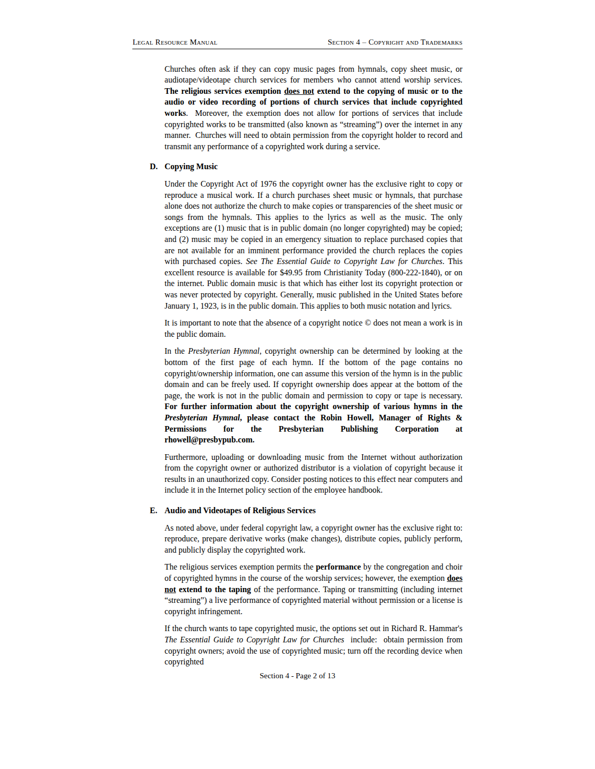Legal Resource Manual
Section 4 – Copyright and Trademarks
Churches often ask if they can copy music pages from hymnals, copy sheet music, or audiotape/videotape church services for members who cannot attend worship services. The religious services exemption does not extend to the copying of music or to the audio or video recording of portions of church services that include copyrighted works. Moreover, the exemption does not allow for portions of services that include copyrighted works to be transmitted (also known as “streaming”) over the internet in any manner. Churches will need to obtain permission from the copyright holder to record and transmit any performance of a copyrighted work during a service.
D. Copying Music
Under the Copyright Act of 1976 the copyright owner has the exclusive right to copy or reproduce a musical work. If a church purchases sheet music or hymnals, that purchase alone does not authorize the church to make copies or transparencies of the sheet music or songs from the hymnals. This applies to the lyrics as well as the music. The only exceptions are (1) music that is in public domain (no longer copyrighted) may be copied; and (2) music may be copied in an emergency situation to replace purchased copies that are not available for an imminent performance provided the church replaces the copies with purchased copies. See The Essential Guide to Copyright Law for Churches. This excellent resource is available for $49.95 from Christianity Today (800-222-1840), or on the internet. Public domain music is that which has either lost its copyright protection or was never protected by copyright. Generally, music published in the United States before January 1, 1923, is in the public domain. This applies to both music notation and lyrics.
It is important to note that the absence of a copyright notice © does not mean a work is in the public domain.
In the Presbyterian Hymnal, copyright ownership can be determined by looking at the bottom of the first page of each hymn. If the bottom of the page contains no copyright/ownership information, one can assume this version of the hymn is in the public domain and can be freely used. If copyright ownership does appear at the bottom of the page, the work is not in the public domain and permission to copy or tape is necessary. For further information about the copyright ownership of various hymns in the Presbyterian Hymnal, please contact the Robin Howell, Manager of Rights & Permissions for the Presbyterian Publishing Corporation at rhowell@presbypub.com.
Furthermore, uploading or downloading music from the Internet without authorization from the copyright owner or authorized distributor is a violation of copyright because it results in an unauthorized copy. Consider posting notices to this effect near computers and include it in the Internet policy section of the employee handbook.
E. Audio and Videotapes of Religious Services
As noted above, under federal copyright law, a copyright owner has the exclusive right to: reproduce, prepare derivative works (make changes), distribute copies, publicly perform, and publicly display the copyrighted work.
The religious services exemption permits the performance by the congregation and choir of copyrighted hymns in the course of the worship services; however, the exemption does not extend to the taping of the performance. Taping or transmitting (including internet “streaming”) a live performance of copyrighted material without permission or a license is copyright infringement.
If the church wants to tape copyrighted music, the options set out in Richard R. Hammar's The Essential Guide to Copyright Law for Churches include: obtain permission from copyright owners; avoid the use of copyrighted music; turn off the recording device when copyrighted
Section 4 - Page 2 of 13